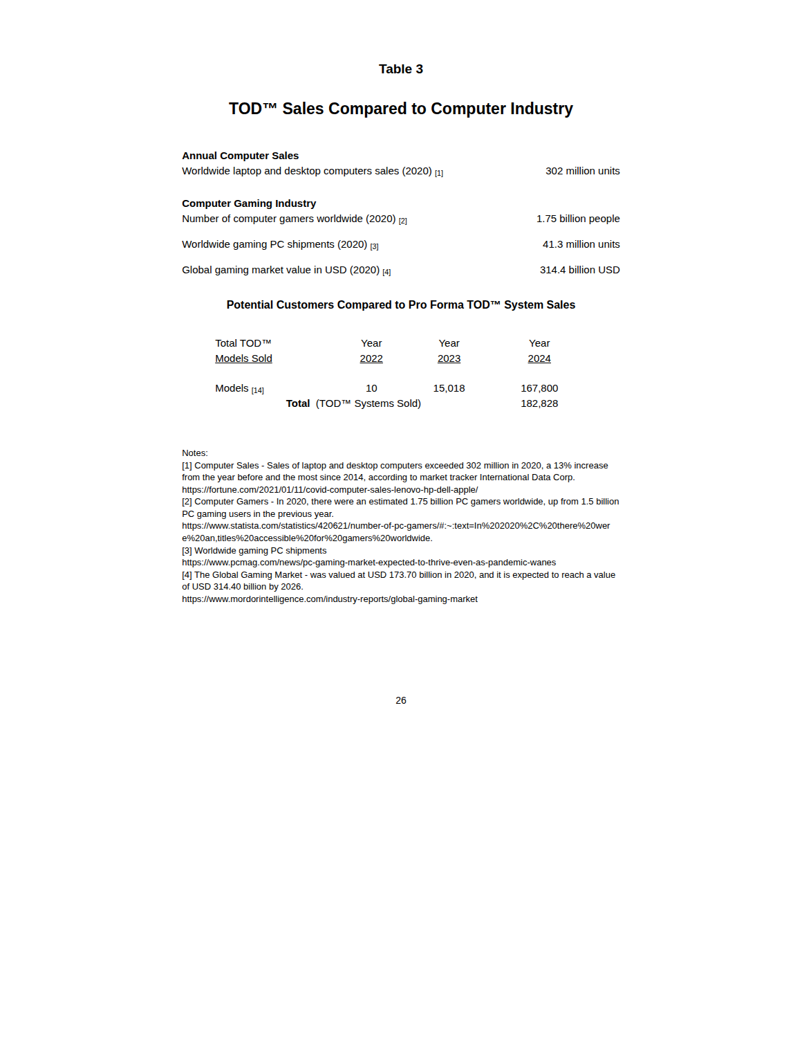Table 3
TOD™ Sales Compared to Computer Industry
Annual Computer Sales
Worldwide laptop and desktop computers sales (2020) [1] 302 million units
Computer Gaming Industry
Number of computer gamers worldwide (2020) [2] 1.75 billion people
Worldwide gaming PC shipments (2020) [3] 41.3 million units
Global gaming market value in USD (2020) [4] 314.4 billion USD
Potential Customers Compared to Pro Forma TOD™ System Sales
| Total TOD™ | Year | Year | Year |
| --- | --- | --- | --- |
| Models Sold | 2022 | 2023 | 2024 |
| Models [14] | 10 | 15,018 | 167,800 |
| Total (TOD™ Systems Sold) | 182,828 |
Notes:
[1] Computer Sales - Sales of laptop and desktop computers exceeded 302 million in 2020, a 13% increase from the year before and the most since 2014, according to market tracker International Data Corp.
https://fortune.com/2021/01/11/covid-computer-sales-lenovo-hp-dell-apple/
[2] Computer Gamers - In 2020, there were an estimated 1.75 billion PC gamers worldwide, up from 1.5 billion PC gaming users in the previous year.
https://www.statista.com/statistics/420621/number-of-pc-gamers/#:~:text=In%202020%2C%20there%20were%20an,titles%20accessible%20for%20gamers%20worldwide.
[3] Worldwide gaming PC shipments
https://www.pcmag.com/news/pc-gaming-market-expected-to-thrive-even-as-pandemic-wanes
[4] The Global Gaming Market - was valued at USD 173.70 billion in 2020, and it is expected to reach a value of USD 314.40 billion by 2026.
https://www.mordorintelligence.com/industry-reports/global-gaming-market
26